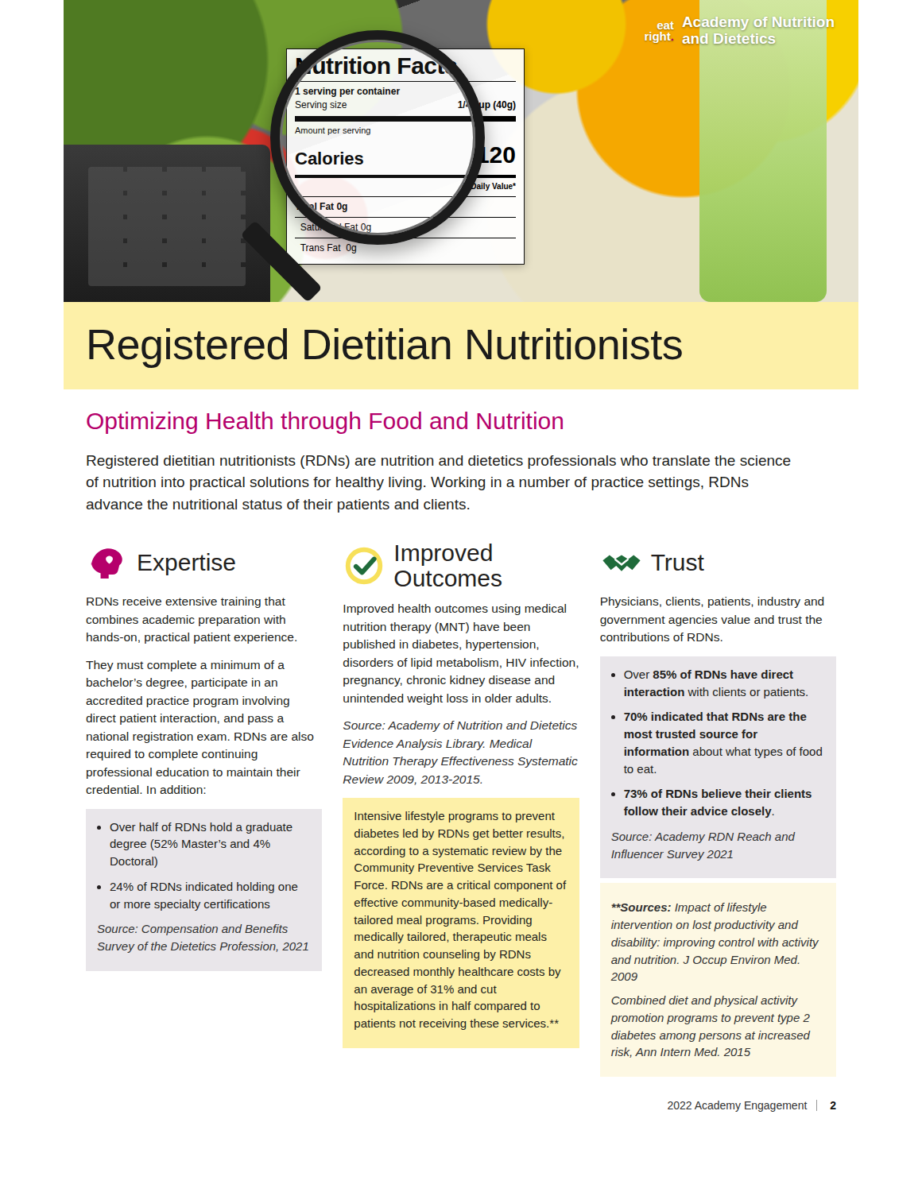Nutrition Facts
1 serving per container
Serving size 1/4 cup (40g)
Amount per serving
Calories 120
% Daily Value*
Total Fat 0g
Saturated Fat 0g
Trans Fat 0g
eat
right.
Academy of Nutrition
and Dietetics
Registered Dietitian Nutritionists
Optimizing Health through Food and Nutrition
Registered dietitian nutritionists (RDNs) are nutrition and dietetics professionals who translate the science of nutrition into practical solutions for healthy living. Working in a number of practice settings, RDNs advance the nutritional status of their patients and clients.
Expertise
RDNs receive extensive training that combines academic preparation with hands-on, practical patient experience.
They must complete a minimum of a bachelor’s degree, participate in an accredited practice program involving direct patient interaction, and pass a national registration exam. RDNs are also required to complete continuing professional education to maintain their credential. In addition:
Over half of RDNs hold a graduate degree (52% Master’s and 4% Doctoral)
24% of RDNs indicated holding one or more specialty certifications
Source: Compensation and Benefits Survey of the Dietetics Profession, 2021
Improved
Outcomes
Improved health outcomes using medical nutrition therapy (MNT) have been published in diabetes, hypertension, disorders of lipid metabolism, HIV infection, pregnancy, chronic kidney disease and unintended weight loss in older adults.
Source: Academy of Nutrition and Dietetics Evidence Analysis Library. Medical Nutrition Therapy Effectiveness Systematic Review 2009, 2013-2015.
Intensive lifestyle programs to prevent diabetes led by RDNs get better results, according to a systematic review by the Community Preventive Services Task Force. RDNs are a critical component of effective community-based medically-tailored meal programs. Providing medically tailored, therapeutic meals and nutrition counseling by RDNs decreased monthly healthcare costs by an average of 31% and cut hospitalizations in half compared to patients not receiving these services.**
Trust
Physicians, clients, patients, industry and government agencies value and trust the contributions of RDNs.
Over 85% of RDNs have direct interaction with clients or patients.
70% indicated that RDNs are the most trusted source for information about what types of food to eat.
73% of RDNs believe their clients follow their advice closely.
Source: Academy RDN Reach and Influencer Survey 2021
**Sources: Impact of lifestyle intervention on lost productivity and disability: improving control with activity and nutrition. J Occup Environ Med. 2009
Combined diet and physical activity promotion programs to prevent type 2 diabetes among persons at increased risk, Ann Intern Med. 2015
2022 Academy Engagement 2